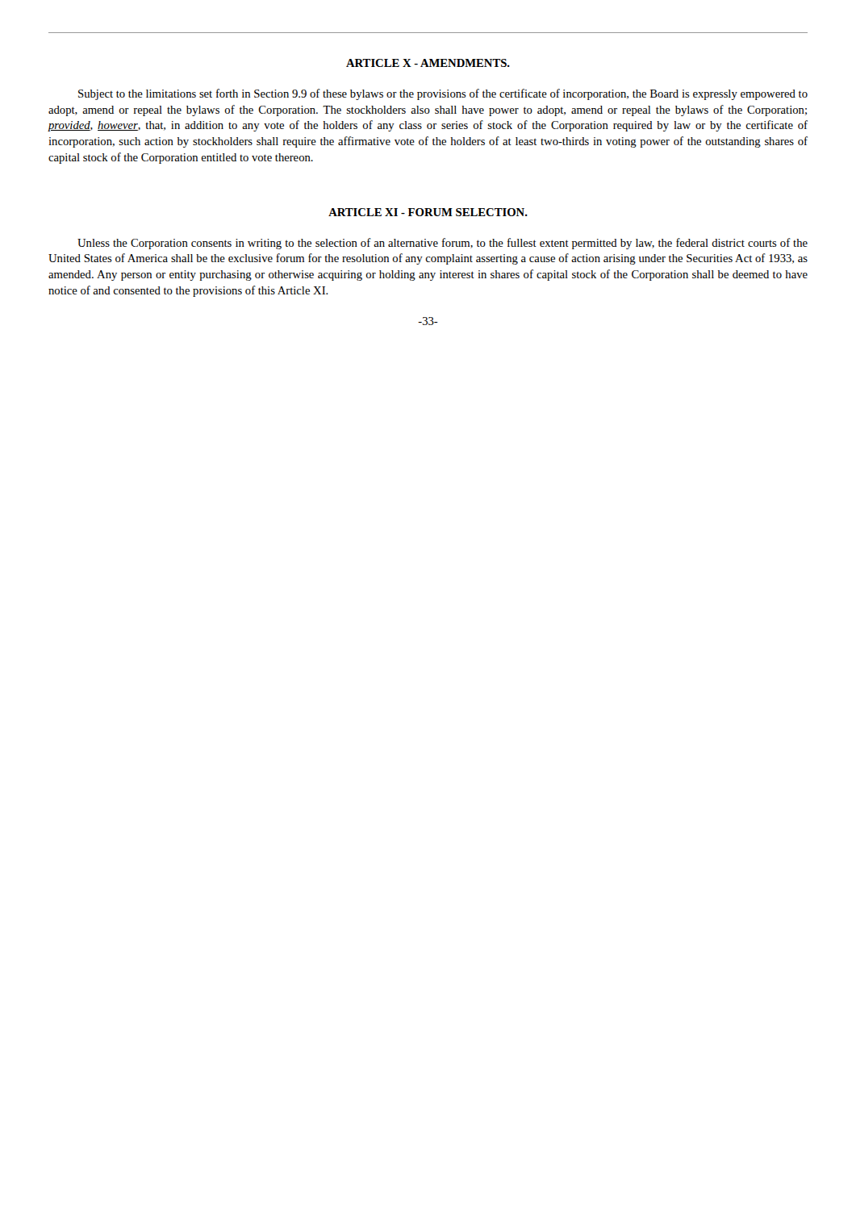ARTICLE X - AMENDMENTS.
Subject to the limitations set forth in Section 9.9 of these bylaws or the provisions of the certificate of incorporation, the Board is expressly empowered to adopt, amend or repeal the bylaws of the Corporation. The stockholders also shall have power to adopt, amend or repeal the bylaws of the Corporation; provided, however, that, in addition to any vote of the holders of any class or series of stock of the Corporation required by law or by the certificate of incorporation, such action by stockholders shall require the affirmative vote of the holders of at least two-thirds in voting power of the outstanding shares of capital stock of the Corporation entitled to vote thereon.
ARTICLE XI - FORUM SELECTION.
Unless the Corporation consents in writing to the selection of an alternative forum, to the fullest extent permitted by law, the federal district courts of the United States of America shall be the exclusive forum for the resolution of any complaint asserting a cause of action arising under the Securities Act of 1933, as amended. Any person or entity purchasing or otherwise acquiring or holding any interest in shares of capital stock of the Corporation shall be deemed to have notice of and consented to the provisions of this Article XI.
-33-